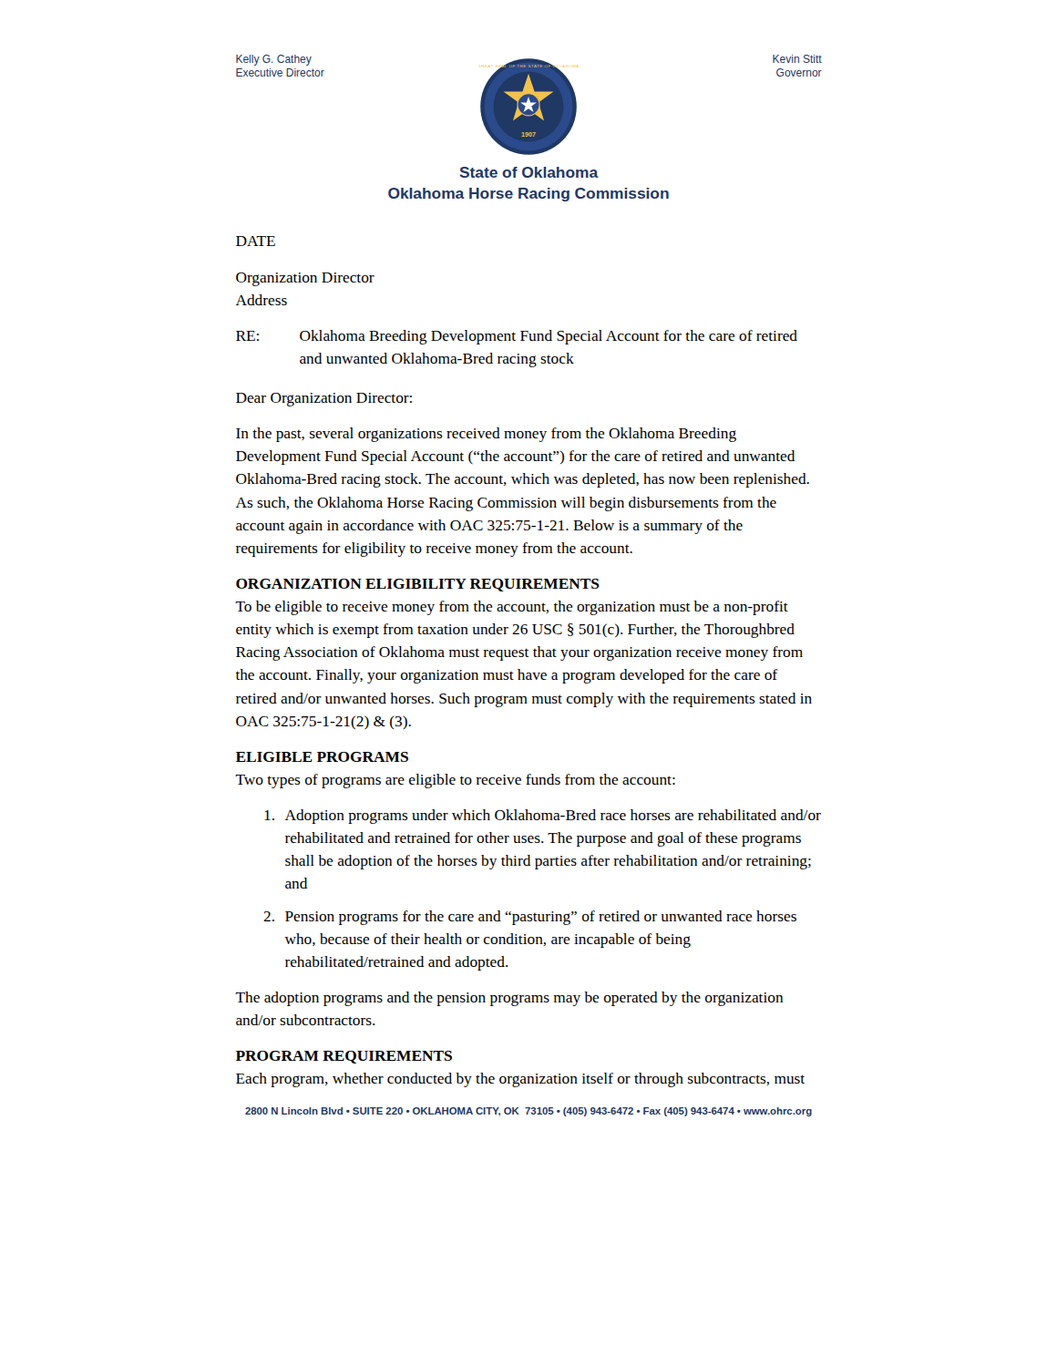Kelly G. Cathey
Executive Director
Kevin Stitt
Governor
1907 GREAT SEAL OF THE STATE OF OKLAHOMA
State of Oklahoma
Oklahoma Horse Racing Commission
DATE
Organization Director
Address
RE:
Oklahoma Breeding Development Fund Special Account for the care of retired and unwanted Oklahoma-Bred racing stock
Dear Organization Director:
In the past, several organizations received money from the Oklahoma Breeding Development Fund Special Account (“the account”) for the care of retired and unwanted Oklahoma-Bred racing stock. The account, which was depleted, has now been replenished. As such, the Oklahoma Horse Racing Commission will begin disbursements from the account again in accordance with OAC 325:75-1-21. Below is a summary of the requirements for eligibility to receive money from the account.
Organization Eligibility Requirements
To be eligible to receive money from the account, the organization must be a non-profit entity which is exempt from taxation under 26 USC § 501(c). Further, the Thoroughbred Racing Association of Oklahoma must request that your organization receive money from the account. Finally, your organization must have a program developed for the care of retired and/or unwanted horses. Such program must comply with the requirements stated in OAC 325:75-1-21(2) & (3).
Eligible Programs
Two types of programs are eligible to receive funds from the account:
Adoption programs under which Oklahoma-Bred race horses are rehabilitated and/or rehabilitated and retrained for other uses. The purpose and goal of these programs shall be adoption of the horses by third parties after rehabilitation and/or retraining; and
Pension programs for the care and “pasturing” of retired or unwanted race horses who, because of their health or condition, are incapable of being rehabilitated/retrained and adopted.
The adoption programs and the pension programs may be operated by the organization and/or subcontractors.
Program Requirements
Each program, whether conducted by the organization itself or through subcontracts, must
2800 N Lincoln Blvd • SUITE 220 • OKLAHOMA CITY, OK 73105 • (405) 943-6472 • Fax (405) 943-6474 • www.ohrc.org